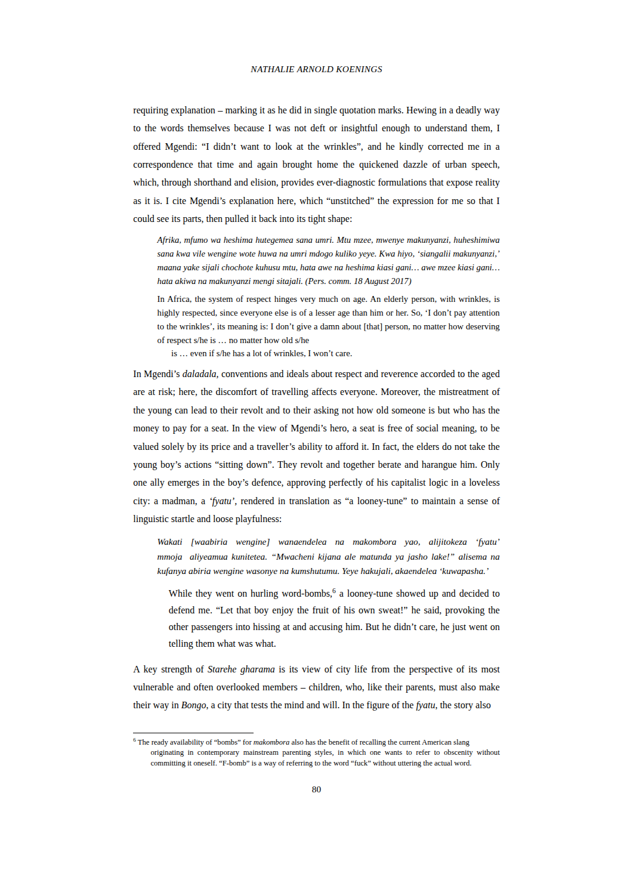NATHALIE ARNOLD KOENINGS
requiring explanation – marking it as he did in single quotation marks. Hewing in a deadly way to the words themselves because I was not deft or insightful enough to understand them, I offered Mgendi: “I didn’t want to look at the wrinkles”, and he kindly corrected me in a correspondence that time and again brought home the quickened dazzle of urban speech, which, through shorthand and elision, provides ever-diagnostic formulations that expose reality as it is. I cite Mgendi’s explanation here, which “unstitched” the expression for me so that I could see its parts, then pulled it back into its tight shape:
Afrika, mfumo wa heshima hutegemea sana umri. Mtu mzee, mwenye makunyanzi, huheshimiwa sana kwa vile wengine wote huwa na umri mdogo kuliko yeye. Kwa hiyo, ‘siangalii makunyanzi,’ maana yake sijali chochote kuhusu mtu, hata awe na heshima kiasi gani… awe mzee kiasi gani… hata akiwa na makunyanzi mengi sitajali. (Pers. comm. 18 August 2017)
In Africa, the system of respect hinges very much on age. An elderly person, with wrinkles, is highly respected, since everyone else is of a lesser age than him or her. So, ‘I don’t pay attention to the wrinkles’, its meaning is: I don’t give a damn about [that] person, no matter how deserving of respect s/he is … no matter how old s/he
is … even if s/he has a lot of wrinkles, I won’t care.
In Mgendi’s daladala, conventions and ideals about respect and reverence accorded to the aged are at risk; here, the discomfort of travelling affects everyone. Moreover, the mistreatment of the young can lead to their revolt and to their asking not how old someone is but who has the money to pay for a seat. In the view of Mgendi’s hero, a seat is free of social meaning, to be valued solely by its price and a traveller’s ability to afford it. In fact, the elders do not take the young boy’s actions “sitting down”. They revolt and together berate and harangue him. Only one ally emerges in the boy’s defence, approving perfectly of his capitalist logic in a loveless city: a madman, a ‘fyatu’, rendered in translation as “a looney-tune” to maintain a sense of linguistic startle and loose playfulness:
Wakati [waabiria wengine] wanaendelea na makombora yao, alijitokeza ‘fyatu’ mmoja aliyeamua kunitetea. “Mwacheni kijana ale matunda ya jasho lake!” alisema na kufanya abiria wengine wasonye na kumshutumu. Yeye hakujali, akaendelea ‘kuwapasha.’
While they went on hurling word-bombs,6 a looney-tune showed up and decided to defend me. “Let that boy enjoy the fruit of his own sweat!” he said, provoking the other passengers into hissing at and accusing him. But he didn’t care, he just went on telling them what was what.
A key strength of Starehe gharama is its view of city life from the perspective of its most vulnerable and often overlooked members – children, who, like their parents, must also make their way in Bongo, a city that tests the mind and will. In the figure of the fyatu, the story also
6 The ready availability of “bombs” for makombora also has the benefit of recalling the current American slang originating in contemporary mainstream parenting styles, in which one wants to refer to obscenity without committing it oneself. “F-bomb” is a way of referring to the word “fuck” without uttering the actual word.
80